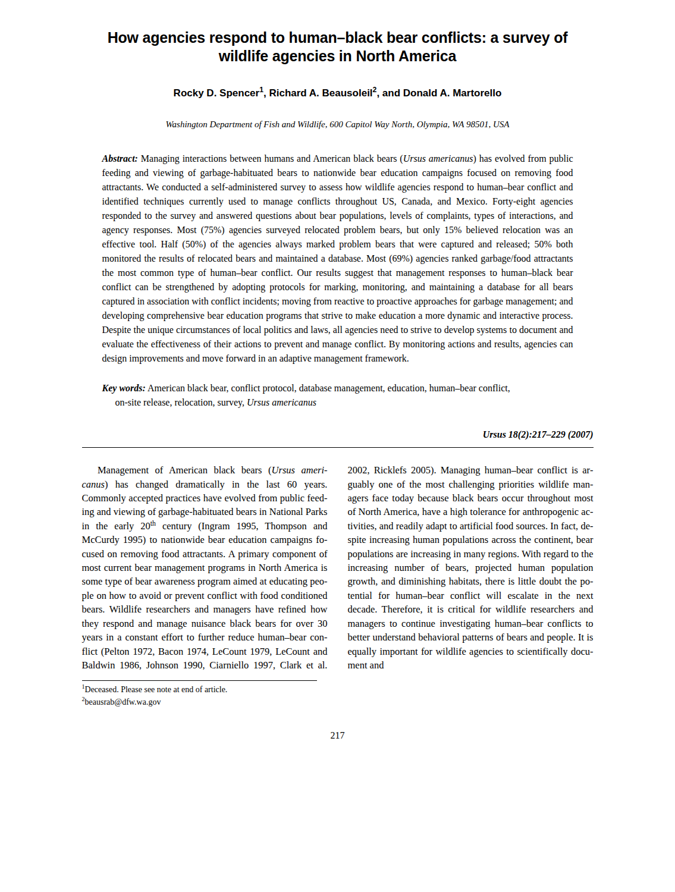How agencies respond to human–black bear conflicts: a survey of wildlife agencies in North America
Rocky D. Spencer1, Richard A. Beausoleil2, and Donald A. Martorello
Washington Department of Fish and Wildlife, 600 Capitol Way North, Olympia, WA 98501, USA
Abstract: Managing interactions between humans and American black bears (Ursus americanus) has evolved from public feeding and viewing of garbage-habituated bears to nationwide bear education campaigns focused on removing food attractants. We conducted a self-administered survey to assess how wildlife agencies respond to human–bear conflict and identified techniques currently used to manage conflicts throughout US, Canada, and Mexico. Forty-eight agencies responded to the survey and answered questions about bear populations, levels of complaints, types of interactions, and agency responses. Most (75%) agencies surveyed relocated problem bears, but only 15% believed relocation was an effective tool. Half (50%) of the agencies always marked problem bears that were captured and released; 50% both monitored the results of relocated bears and maintained a database. Most (69%) agencies ranked garbage/food attractants the most common type of human–bear conflict. Our results suggest that management responses to human–black bear conflict can be strengthened by adopting protocols for marking, monitoring, and maintaining a database for all bears captured in association with conflict incidents; moving from reactive to proactive approaches for garbage management; and developing comprehensive bear education programs that strive to make education a more dynamic and interactive process. Despite the unique circumstances of local politics and laws, all agencies need to strive to develop systems to document and evaluate the effectiveness of their actions to prevent and manage conflict. By monitoring actions and results, agencies can design improvements and move forward in an adaptive management framework.
Key words: American black bear, conflict protocol, database management, education, human–bear conflict, on-site release, relocation, survey, Ursus americanus
Ursus 18(2):217–229 (2007)
Management of American black bears (Ursus americanus) has changed dramatically in the last 60 years. Commonly accepted practices have evolved from public feeding and viewing of garbage-habituated bears in National Parks in the early 20th century (Ingram 1995, Thompson and McCurdy 1995) to nationwide bear education campaigns focused on removing food attractants. A primary component of most current bear management programs in North America is some type of bear awareness program aimed at educating people on how to avoid or prevent conflict with food conditioned bears. Wildlife researchers and managers have refined how they respond and manage nuisance black bears for over 30 years in a constant effort to further reduce human–bear conflict (Pelton 1972, Bacon 1974, LeCount 1979, LeCount and Baldwin 1986, Johnson 1990, Ciarniello 1997, Clark et al. 2002, Ricklefs 2005). Managing human–bear conflict is arguably one of the most challenging priorities wildlife managers face today because black bears occur throughout most of North America, have a high tolerance for anthropogenic activities, and readily adapt to artificial food sources. In fact, despite increasing human populations across the continent, bear populations are increasing in many regions. With regard to the increasing number of bears, projected human population growth, and diminishing habitats, there is little doubt the potential for human–bear conflict will escalate in the next decade. Therefore, it is critical for wildlife researchers and managers to continue investigating human–bear conflicts to better understand behavioral patterns of bears and people. It is equally important for wildlife agencies to scientifically document and
1Deceased. Please see note at end of article.
2beausrab@dfw.wa.gov
217